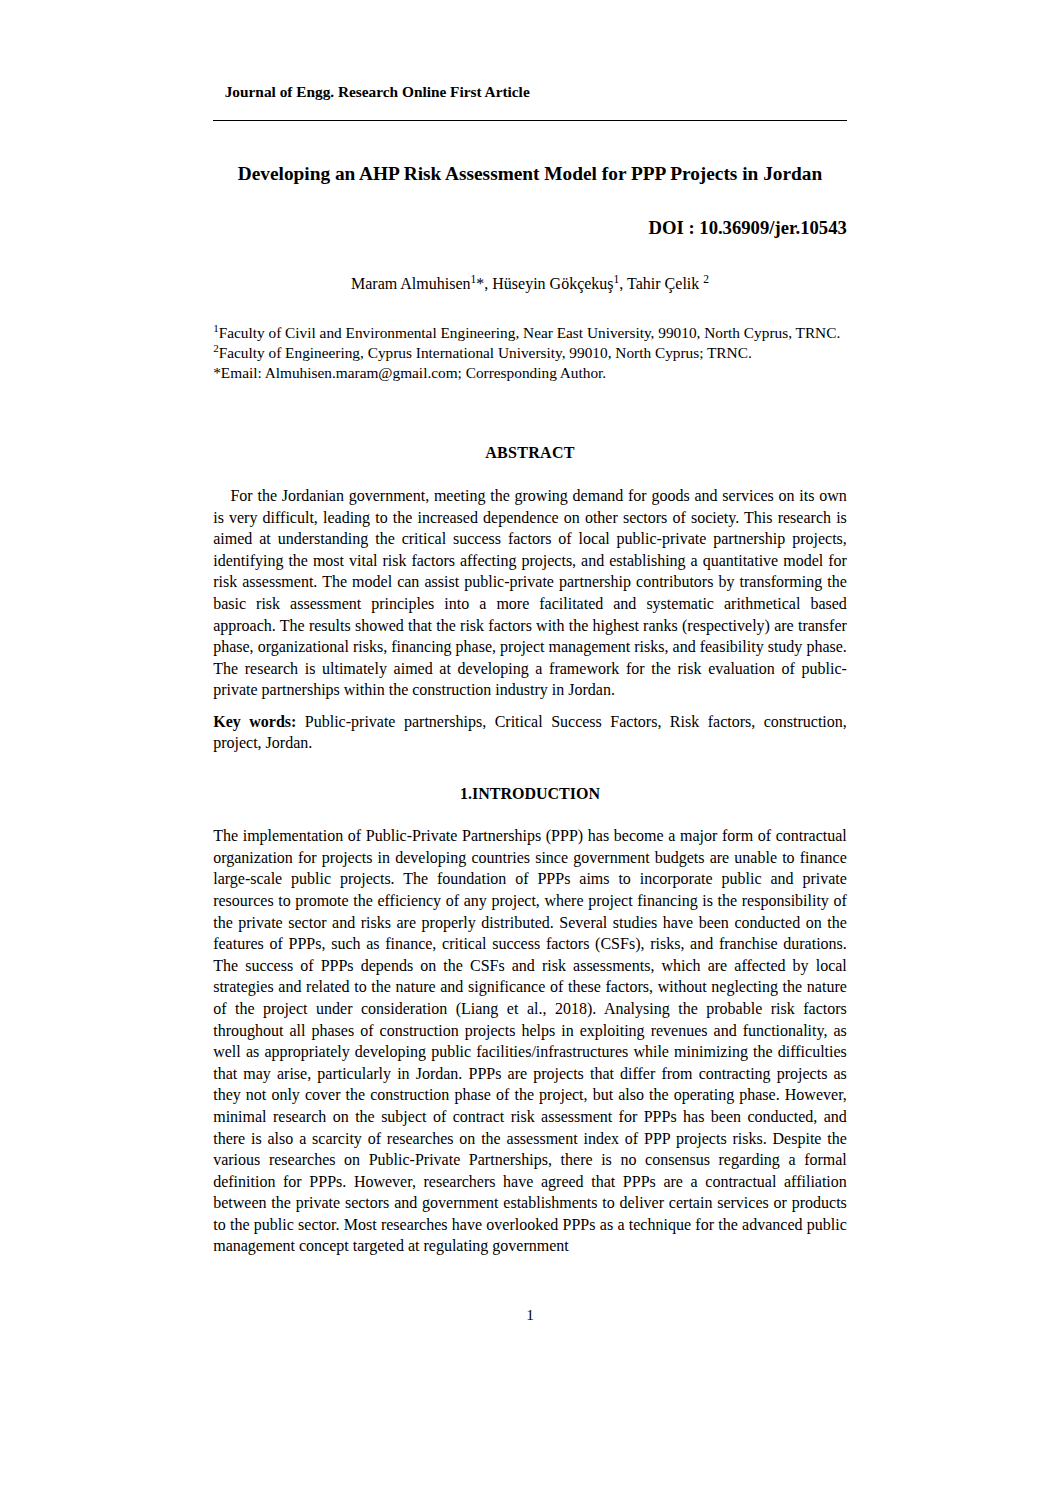Journal of Engg. Research Online First Article
Developing an AHP Risk Assessment Model for PPP Projects in Jordan
DOI : 10.36909/jer.10543
Maram Almuhisen1*, Hüseyin Gökçekuş1, Tahir Çelik 2
1Faculty of Civil and Environmental Engineering, Near East University, 99010, North Cyprus, TRNC.
2Faculty of Engineering, Cyprus International University, 99010, North Cyprus; TRNC.
*Email: Almuhisen.maram@gmail.com; Corresponding Author.
ABSTRACT
For the Jordanian government, meeting the growing demand for goods and services on its own is very difficult, leading to the increased dependence on other sectors of society. This research is aimed at understanding the critical success factors of local public-private partnership projects, identifying the most vital risk factors affecting projects, and establishing a quantitative model for risk assessment. The model can assist public-private partnership contributors by transforming the basic risk assessment principles into a more facilitated and systematic arithmetical based approach. The results showed that the risk factors with the highest ranks (respectively) are transfer phase, organizational risks, financing phase, project management risks, and feasibility study phase. The research is ultimately aimed at developing a framework for the risk evaluation of public-private partnerships within the construction industry in Jordan.
Key words: Public-private partnerships, Critical Success Factors, Risk factors, construction, project, Jordan.
1.INTRODUCTION
The implementation of Public-Private Partnerships (PPP) has become a major form of contractual organization for projects in developing countries since government budgets are unable to finance large-scale public projects. The foundation of PPPs aims to incorporate public and private resources to promote the efficiency of any project, where project financing is the responsibility of the private sector and risks are properly distributed. Several studies have been conducted on the features of PPPs, such as finance, critical success factors (CSFs), risks, and franchise durations. The success of PPPs depends on the CSFs and risk assessments, which are affected by local strategies and related to the nature and significance of these factors, without neglecting the nature of the project under consideration (Liang et al., 2018). Analysing the probable risk factors throughout all phases of construction projects helps in exploiting revenues and functionality, as well as appropriately developing public facilities/infrastructures while minimizing the difficulties that may arise, particularly in Jordan. PPPs are projects that differ from contracting projects as they not only cover the construction phase of the project, but also the operating phase. However, minimal research on the subject of contract risk assessment for PPPs has been conducted, and there is also a scarcity of researches on the assessment index of PPP projects risks. Despite the various researches on Public-Private Partnerships, there is no consensus regarding a formal definition for PPPs. However, researchers have agreed that PPPs are a contractual affiliation between the private sectors and government establishments to deliver certain services or products to the public sector. Most researches have overlooked PPPs as a technique for the advanced public management concept targeted at regulating government
1